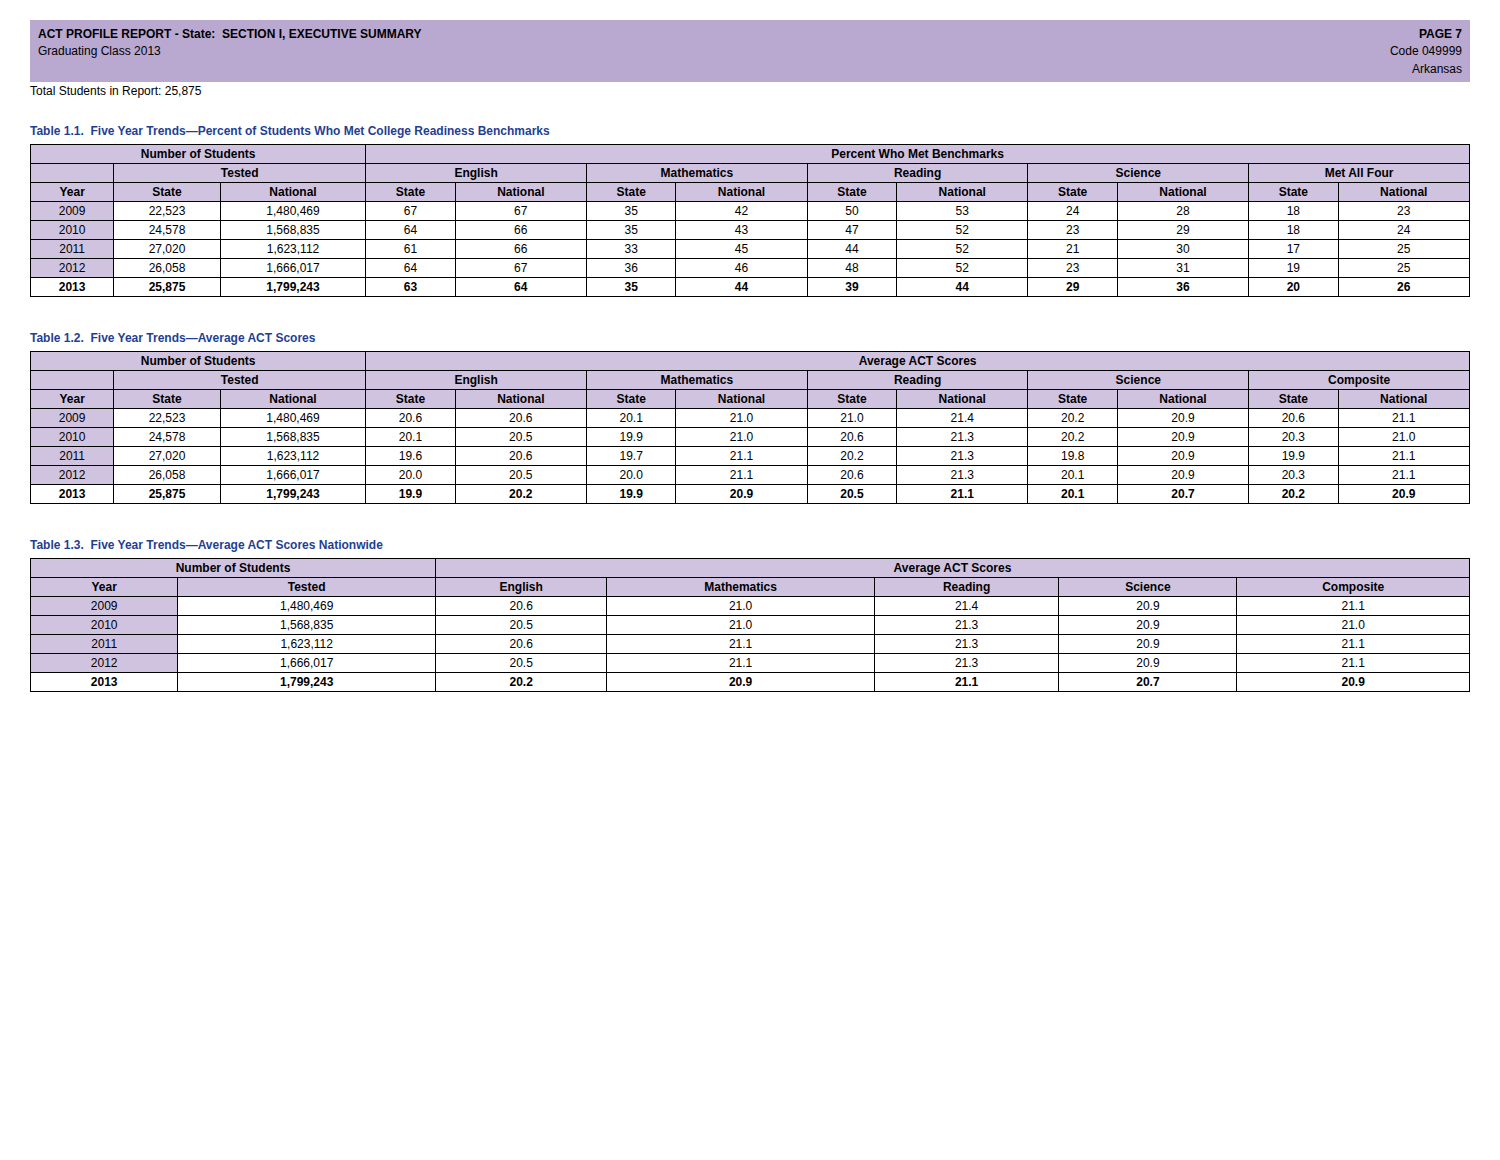ACT PROFILE REPORT - State: SECTION I, EXECUTIVE SUMMARY
Graduating Class 2013
PAGE 7
Code 049999
Arkansas
Total Students in Report: 25,875
Table 1.1. Five Year Trends—Percent of Students Who Met College Readiness Benchmarks
| Number of Students | Percent Who Met Benchmarks |
| --- | --- |
| | Tested | English | Mathematics | Reading | Science | Met All Four |
| Year | State | National | State | National | State | National | State | National | State | National | State | National |
| 2009 | 22,523 | 1,480,469 | 67 | 67 | 35 | 42 | 50 | 53 | 24 | 28 | 18 | 23 |
| 2010 | 24,578 | 1,568,835 | 64 | 66 | 35 | 43 | 47 | 52 | 23 | 29 | 18 | 24 |
| 2011 | 27,020 | 1,623,112 | 61 | 66 | 33 | 45 | 44 | 52 | 21 | 30 | 17 | 25 |
| 2012 | 26,058 | 1,666,017 | 64 | 67 | 36 | 46 | 48 | 52 | 23 | 31 | 19 | 25 |
| 2013 | 25,875 | 1,799,243 | 63 | 64 | 35 | 44 | 39 | 44 | 29 | 36 | 20 | 26 |
Table 1.2. Five Year Trends—Average ACT Scores
| Number of Students | Average ACT Scores |
| --- | --- |
| | Tested | English | Mathematics | Reading | Science | Composite |
| Year | State | National | State | National | State | National | State | National | State | National | State | National |
| 2009 | 22,523 | 1,480,469 | 20.6 | 20.6 | 20.1 | 21.0 | 21.0 | 21.4 | 20.2 | 20.9 | 20.6 | 21.1 |
| 2010 | 24,578 | 1,568,835 | 20.1 | 20.5 | 19.9 | 21.0 | 20.6 | 21.3 | 20.2 | 20.9 | 20.3 | 21.0 |
| 2011 | 27,020 | 1,623,112 | 19.6 | 20.6 | 19.7 | 21.1 | 20.2 | 21.3 | 19.8 | 20.9 | 19.9 | 21.1 |
| 2012 | 26,058 | 1,666,017 | 20.0 | 20.5 | 20.0 | 21.1 | 20.6 | 21.3 | 20.1 | 20.9 | 20.3 | 21.1 |
| 2013 | 25,875 | 1,799,243 | 19.9 | 20.2 | 19.9 | 20.9 | 20.5 | 21.1 | 20.1 | 20.7 | 20.2 | 20.9 |
Table 1.3. Five Year Trends—Average ACT Scores Nationwide
| Number of Students | Average ACT Scores |
| --- | --- |
| Year | Tested | English | Mathematics | Reading | Science | Composite |
| 2009 | 1,480,469 | 20.6 | 21.0 | 21.4 | 20.9 | 21.1 |
| 2010 | 1,568,835 | 20.5 | 21.0 | 21.3 | 20.9 | 21.0 |
| 2011 | 1,623,112 | 20.6 | 21.1 | 21.3 | 20.9 | 21.1 |
| 2012 | 1,666,017 | 20.5 | 21.1 | 21.3 | 20.9 | 21.1 |
| 2013 | 1,799,243 | 20.2 | 20.9 | 21.1 | 20.7 | 20.9 |